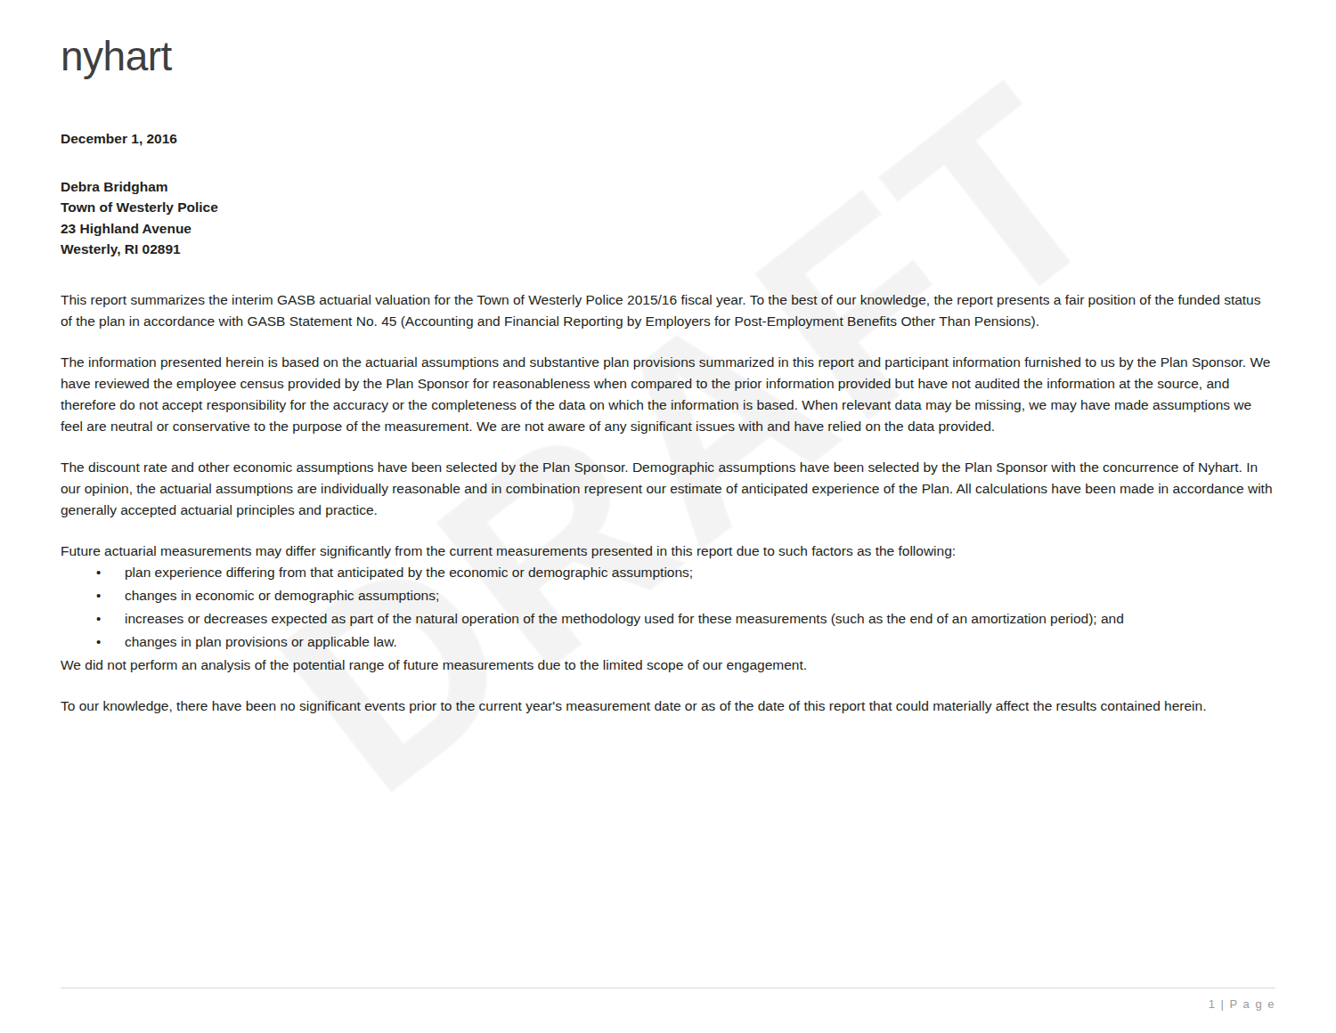DRAFT
nyhart
December 1, 2016
Debra Bridgham
Town of Westerly Police
23 Highland Avenue
Westerly, RI 02891
This report summarizes the interim GASB actuarial valuation for the Town of Westerly Police 2015/16 fiscal year. To the best of our knowledge, the report presents a fair position of the funded status of the plan in accordance with GASB Statement No. 45 (Accounting and Financial Reporting by Employers for Post-Employment Benefits Other Than Pensions).
The information presented herein is based on the actuarial assumptions and substantive plan provisions summarized in this report and participant information furnished to us by the Plan Sponsor. We have reviewed the employee census provided by the Plan Sponsor for reasonableness when compared to the prior information provided but have not audited the information at the source, and therefore do not accept responsibility for the accuracy or the completeness of the data on which the information is based. When relevant data may be missing, we may have made assumptions we feel are neutral or conservative to the purpose of the measurement. We are not aware of any significant issues with and have relied on the data provided.
The discount rate and other economic assumptions have been selected by the Plan Sponsor. Demographic assumptions have been selected by the Plan Sponsor with the concurrence of Nyhart. In our opinion, the actuarial assumptions are individually reasonable and in combination represent our estimate of anticipated experience of the Plan. All calculations have been made in accordance with generally accepted actuarial principles and practice.
Future actuarial measurements may differ significantly from the current measurements presented in this report due to such factors as the following:
plan experience differing from that anticipated by the economic or demographic assumptions;
changes in economic or demographic assumptions;
increases or decreases expected as part of the natural operation of the methodology used for these measurements (such as the end of an amortization period); and
changes in plan provisions or applicable law.
We did not perform an analysis of the potential range of future measurements due to the limited scope of our engagement.
To our knowledge, there have been no significant events prior to the current year's measurement date or as of the date of this report that could materially affect the results contained herein.
1 | P a g e